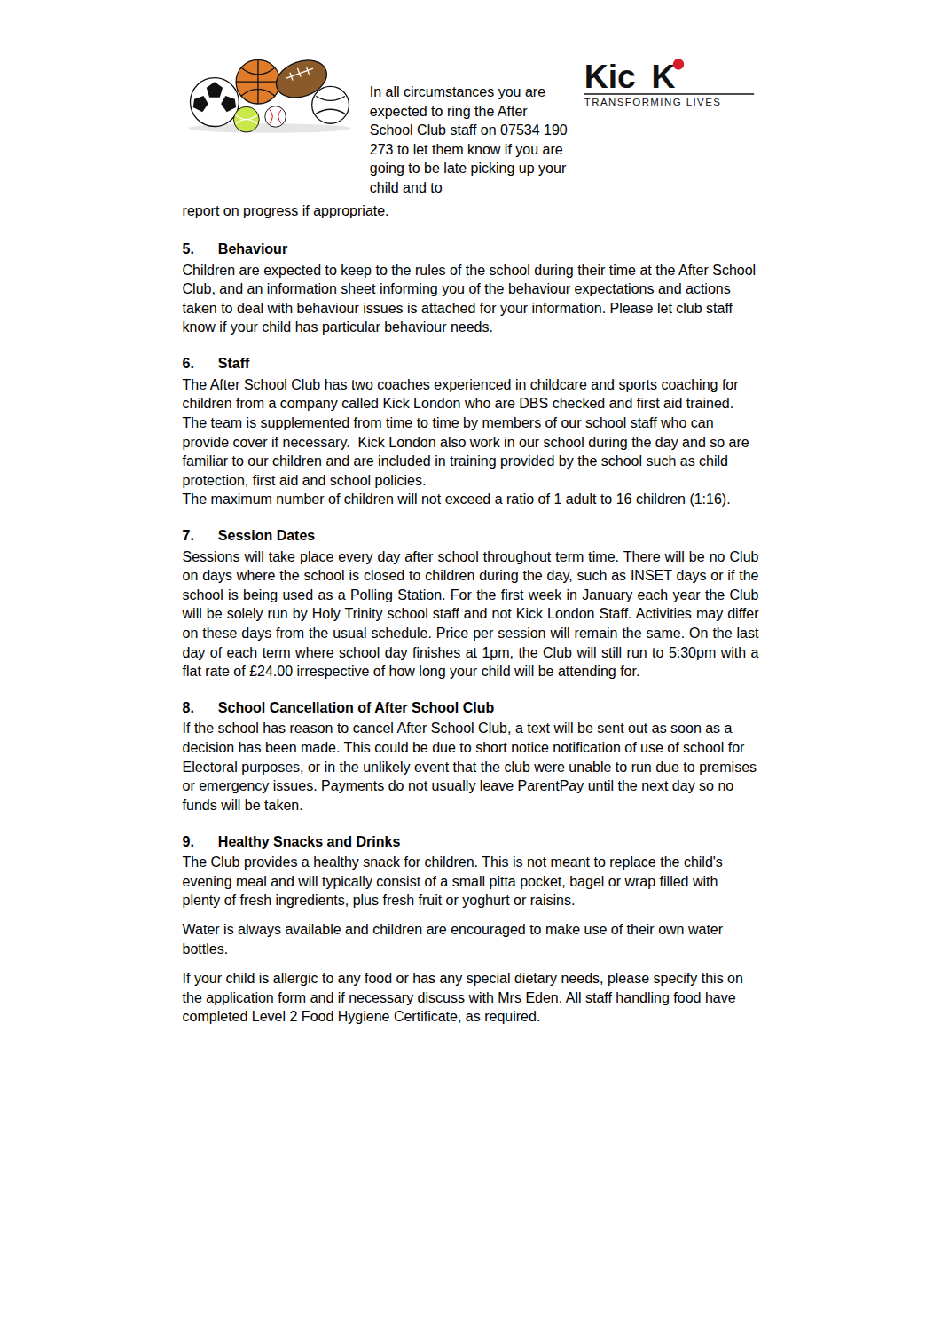In all circumstances you are expected to ring the After School Club staff on 07534 190 273 to let them know if you are going to be late picking up your child and to
report on progress if appropriate.
5. Behaviour
Children are expected to keep to the rules of the school during their time at the After School Club, and an information sheet informing you of the behaviour expectations and actions taken to deal with behaviour issues is attached for your information. Please let club staff know if your child has particular behaviour needs.
6. Staff
The After School Club has two coaches experienced in childcare and sports coaching for children from a company called Kick London who are DBS checked and first aid trained. The team is supplemented from time to time by members of our school staff who can provide cover if necessary. Kick London also work in our school during the day and so are familiar to our children and are included in training provided by the school such as child protection, first aid and school policies.
The maximum number of children will not exceed a ratio of 1 adult to 16 children (1:16).
7. Session Dates
Sessions will take place every day after school throughout term time. There will be no Club on days where the school is closed to children during the day, such as INSET days or if the school is being used as a Polling Station. For the first week in January each year the Club will be solely run by Holy Trinity school staff and not Kick London Staff. Activities may differ on these days from the usual schedule. Price per session will remain the same. On the last day of each term where school day finishes at 1pm, the Club will still run to 5:30pm with a flat rate of £24.00 irrespective of how long your child will be attending for.
8. School Cancellation of After School Club
If the school has reason to cancel After School Club, a text will be sent out as soon as a decision has been made. This could be due to short notice notification of use of school for Electoral purposes, or in the unlikely event that the club were unable to run due to premises or emergency issues. Payments do not usually leave ParentPay until the next day so no funds will be taken.
9. Healthy Snacks and Drinks
The Club provides a healthy snack for children. This is not meant to replace the child's evening meal and will typically consist of a small pitta pocket, bagel or wrap filled with plenty of fresh ingredients, plus fresh fruit or yoghurt or raisins.
Water is always available and children are encouraged to make use of their own water bottles.
If your child is allergic to any food or has any special dietary needs, please specify this on the application form and if necessary discuss with Mrs Eden. All staff handling food have completed Level 2 Food Hygiene Certificate, as required.